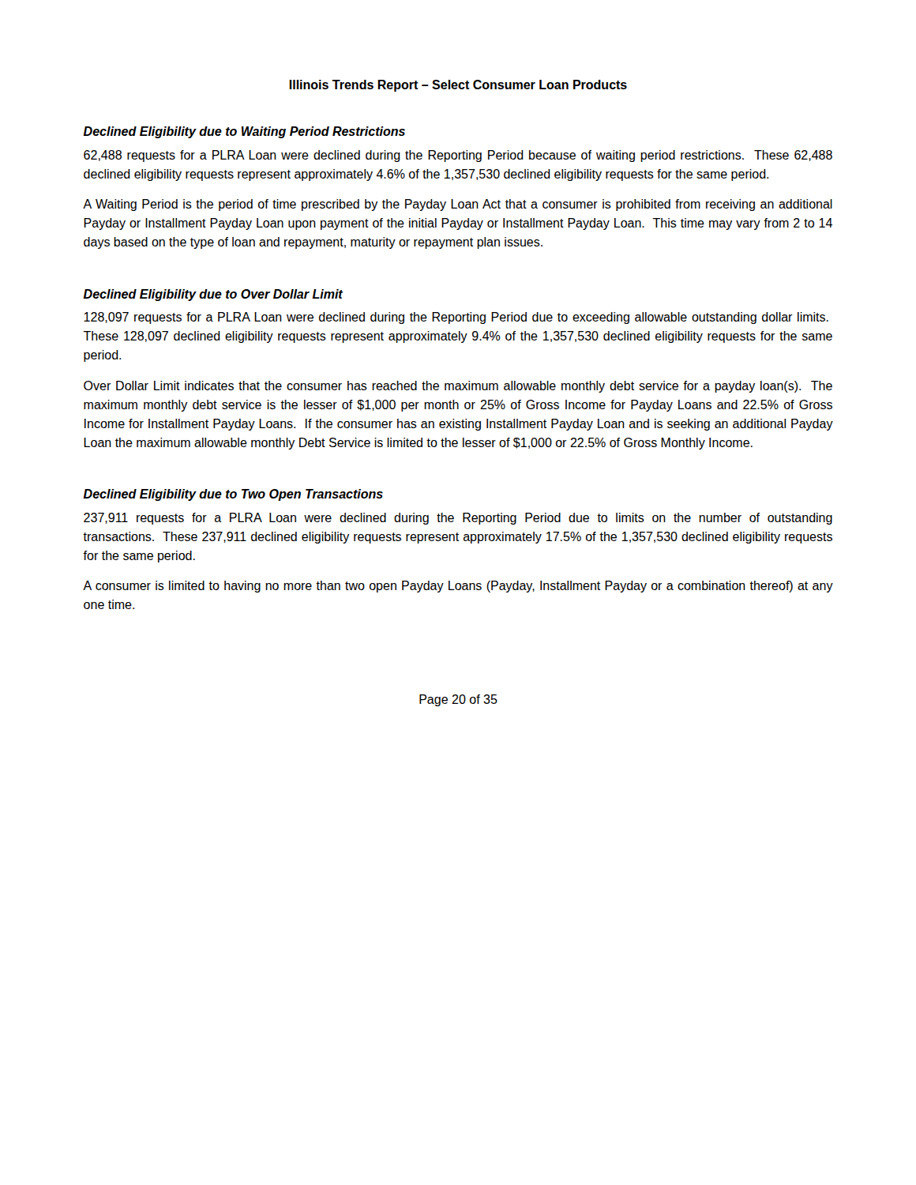Illinois Trends Report – Select Consumer Loan Products
Declined Eligibility due to Waiting Period Restrictions
62,488 requests for a PLRA Loan were declined during the Reporting Period because of waiting period restrictions. These 62,488 declined eligibility requests represent approximately 4.6% of the 1,357,530 declined eligibility requests for the same period.
A Waiting Period is the period of time prescribed by the Payday Loan Act that a consumer is prohibited from receiving an additional Payday or Installment Payday Loan upon payment of the initial Payday or Installment Payday Loan. This time may vary from 2 to 14 days based on the type of loan and repayment, maturity or repayment plan issues.
Declined Eligibility due to Over Dollar Limit
128,097 requests for a PLRA Loan were declined during the Reporting Period due to exceeding allowable outstanding dollar limits. These 128,097 declined eligibility requests represent approximately 9.4% of the 1,357,530 declined eligibility requests for the same period.
Over Dollar Limit indicates that the consumer has reached the maximum allowable monthly debt service for a payday loan(s). The maximum monthly debt service is the lesser of $1,000 per month or 25% of Gross Income for Payday Loans and 22.5% of Gross Income for Installment Payday Loans. If the consumer has an existing Installment Payday Loan and is seeking an additional Payday Loan the maximum allowable monthly Debt Service is limited to the lesser of $1,000 or 22.5% of Gross Monthly Income.
Declined Eligibility due to Two Open Transactions
237,911 requests for a PLRA Loan were declined during the Reporting Period due to limits on the number of outstanding transactions. These 237,911 declined eligibility requests represent approximately 17.5% of the 1,357,530 declined eligibility requests for the same period.
A consumer is limited to having no more than two open Payday Loans (Payday, Installment Payday or a combination thereof) at any one time.
Page 20 of 35